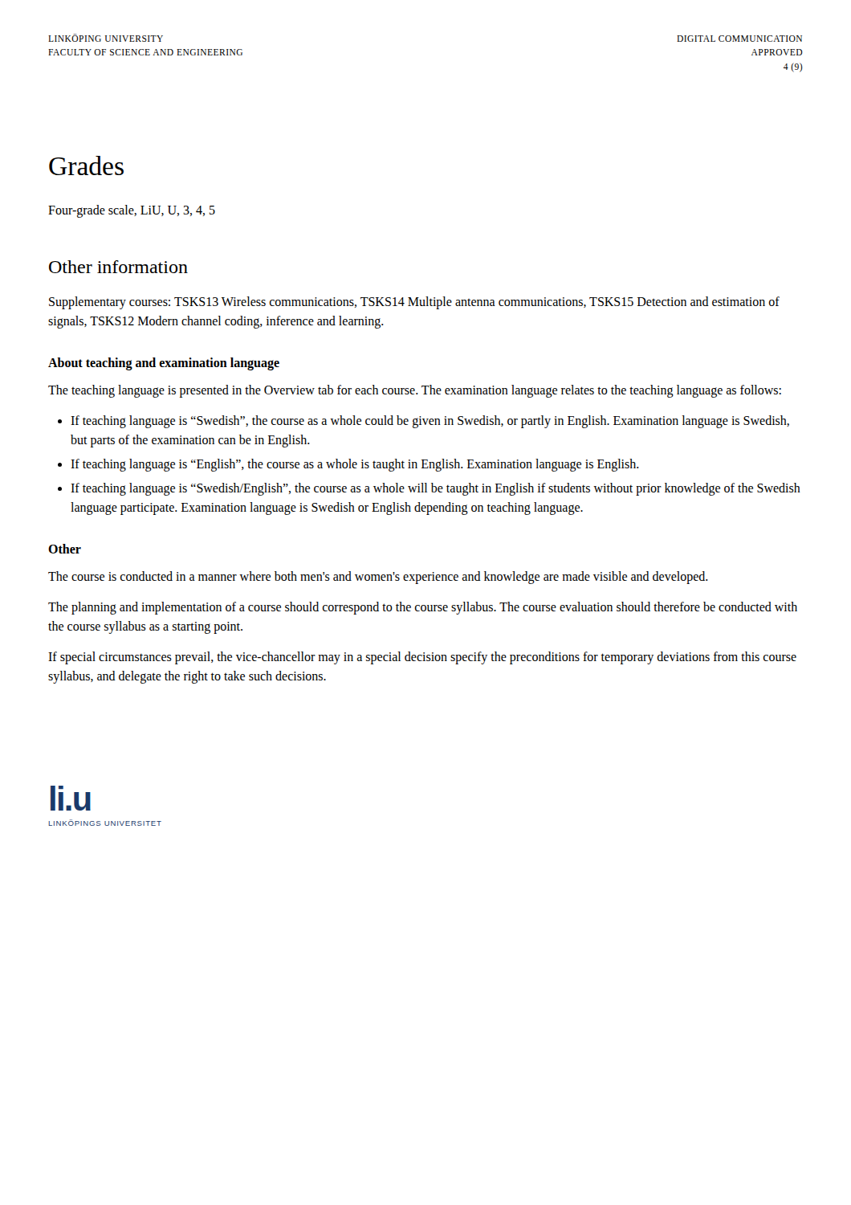LINKÖPING UNIVERSITY
FACULTY OF SCIENCE AND ENGINEERING
DIGITAL COMMUNICATION
APPROVED
4 (9)
Grades
Four-grade scale, LiU, U, 3, 4, 5
Other information
Supplementary courses: TSKS13 Wireless communications, TSKS14 Multiple antenna communications, TSKS15 Detection and estimation of signals, TSKS12 Modern channel coding, inference and learning.
About teaching and examination language
The teaching language is presented in the Overview tab for each course. The examination language relates to the teaching language as follows:
If teaching language is “Swedish”, the course as a whole could be given in Swedish, or partly in English. Examination language is Swedish, but parts of the examination can be in English.
If teaching language is “English”, the course as a whole is taught in English. Examination language is English.
If teaching language is “Swedish/English”, the course as a whole will be taught in English if students without prior knowledge of the Swedish language participate. Examination language is Swedish or English depending on teaching language.
Other
The course is conducted in a manner where both men's and women's experience and knowledge are made visible and developed.
The planning and implementation of a course should correspond to the course syllabus. The course evaluation should therefore be conducted with the course syllabus as a starting point.
If special circumstances prevail, the vice-chancellor may in a special decision specify the preconditions for temporary deviations from this course syllabus, and delegate the right to take such decisions.
li.u
LINKÖPINGS UNIVERSITET